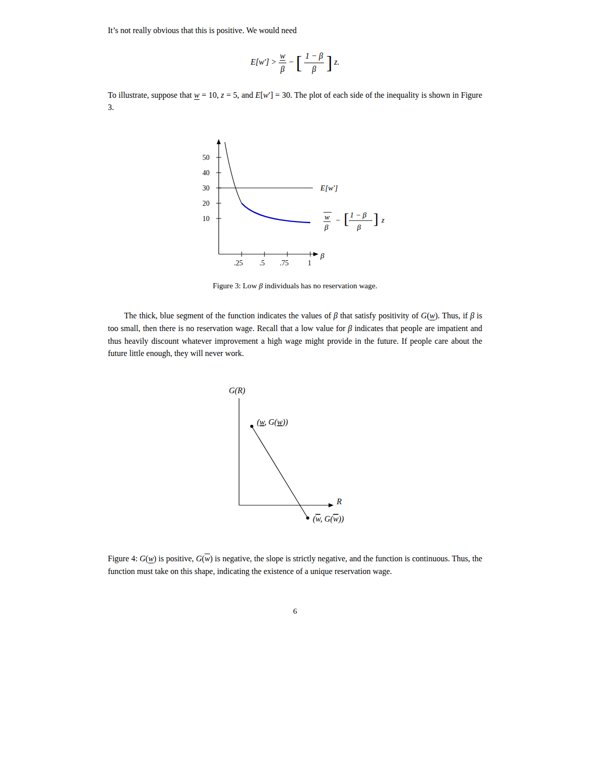It’s not really obvious that this is positive. We would need
E[w′] > wβ − [ 1 − β β ] z.
To illustrate, suppose that w = 10, z = 5, and E[w′] = 30. The plot of each side of the inequality is shown in Figure 3.
50 40 30 20 10 .25 .5 .75 1 β E[w′] curve: y = 10/b - 5(1-b)/b = 5/b + 5 ; scale: value v -> y = 200 - 3v (10 -> 170, 30 -> 110, 50 -> 50) w β − [ 1 − β β ] z
Figure 3: Low β individuals has no reservation wage.
The thick, blue segment of the function indicates the values of β that satisfy positivity of G(w). Thus, if β is too small, then there is no reservation wage. Recall that a low value for β indicates that people are impatient and thus heavily discount whatever improvement a high wage might provide in the future. If people care about the future little enough, they will never work.
G(R) R (w, G(w)) (w, G(w))
Figure 4: G(w) is positive, G(w) is negative, the slope is strictly negative, and the function is continuous. Thus, the function must take on this shape, indicating the existence of a unique reservation wage.
6